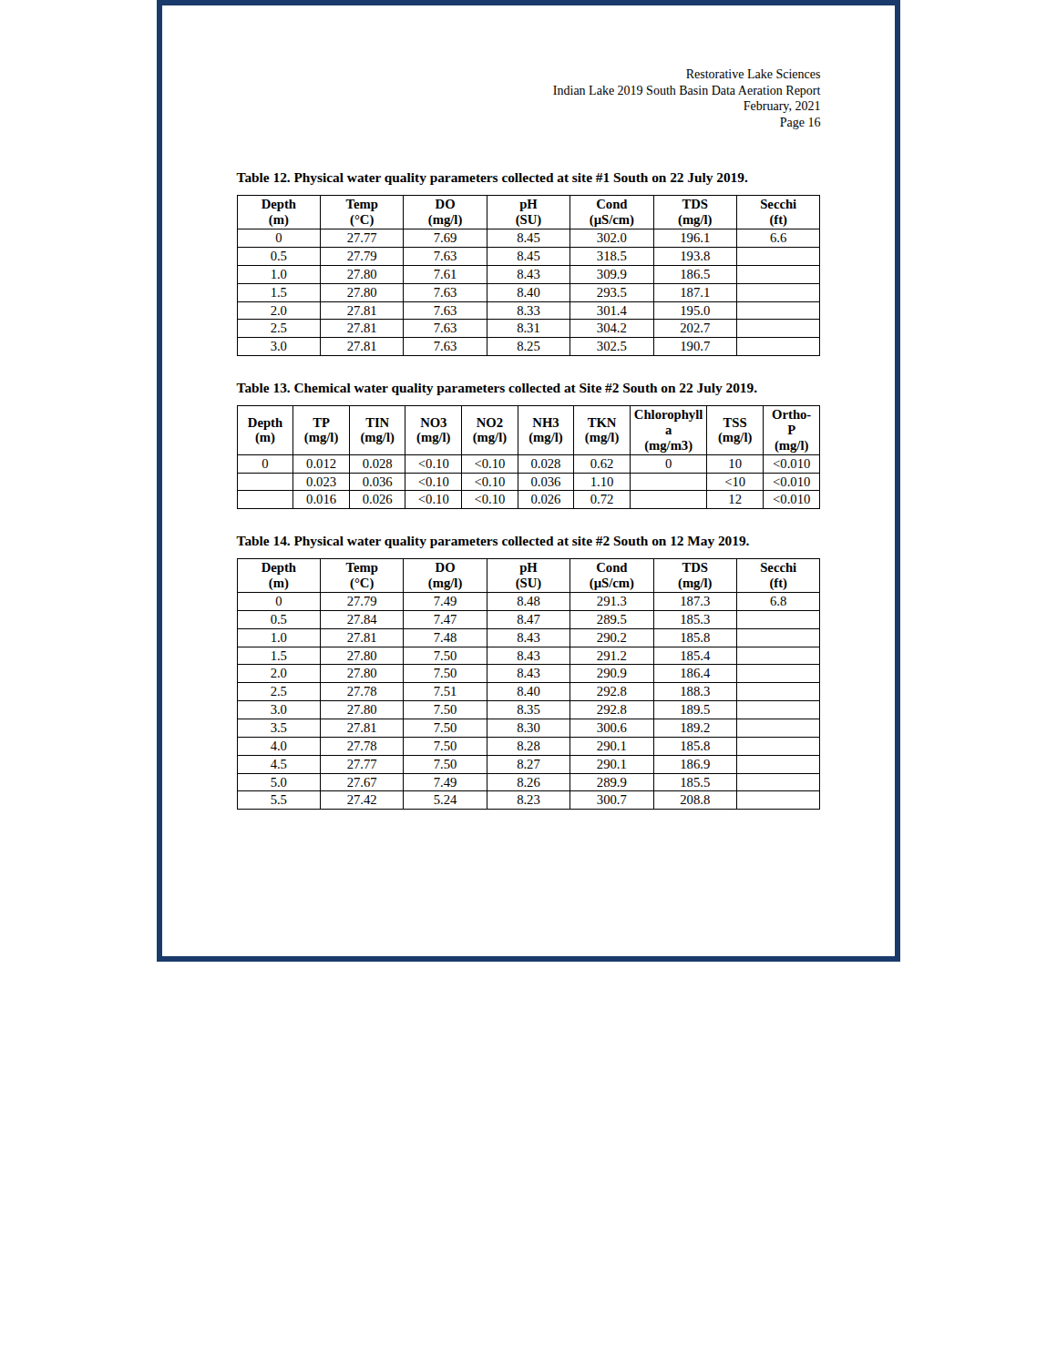Restorative Lake Sciences
Indian Lake 2019 South Basin Data Aeration Report
February, 2021
Page 16
Table 12. Physical water quality parameters collected at site #1 South on 22 July 2019.
| Depth (m) | Temp (°C) | DO (mg/l) | pH (SU) | Cond (µS/cm) | TDS (mg/l) | Secchi (ft) |
| --- | --- | --- | --- | --- | --- | --- |
| 0 | 27.77 | 7.69 | 8.45 | 302.0 | 196.1 | 6.6 |
| 0.5 | 27.79 | 7.63 | 8.45 | 318.5 | 193.8 | |
| 1.0 | 27.80 | 7.61 | 8.43 | 309.9 | 186.5 | |
| 1.5 | 27.80 | 7.63 | 8.40 | 293.5 | 187.1 | |
| 2.0 | 27.81 | 7.63 | 8.33 | 301.4 | 195.0 | |
| 2.5 | 27.81 | 7.63 | 8.31 | 304.2 | 202.7 | |
| 3.0 | 27.81 | 7.63 | 8.25 | 302.5 | 190.7 | |
Table 13. Chemical water quality parameters collected at Site #2 South on 22 July 2019.
| Depth (m) | TP (mg/l) | TIN (mg/l) | NO3 (mg/l) | NO2 (mg/l) | NH3 (mg/l) | TKN (mg/l) | Chlorophyll a (mg/m3) | TSS (mg/l) | Ortho- P (mg/l) |
| --- | --- | --- | --- | --- | --- | --- | --- | --- | --- |
| 0 | 0.012 | 0.028 | <0.10 | <0.10 | 0.028 | 0.62 | 0 | 10 | <0.010 |
| | 0.023 | 0.036 | <0.10 | <0.10 | 0.036 | 1.10 | | <10 | <0.010 |
| | 0.016 | 0.026 | <0.10 | <0.10 | 0.026 | 0.72 | | 12 | <0.010 |
Table 14. Physical water quality parameters collected at site #2 South on 12 May 2019.
| Depth (m) | Temp (°C) | DO (mg/l) | pH (SU) | Cond (µS/cm) | TDS (mg/l) | Secchi (ft) |
| --- | --- | --- | --- | --- | --- | --- |
| 0 | 27.79 | 7.49 | 8.48 | 291.3 | 187.3 | 6.8 |
| 0.5 | 27.84 | 7.47 | 8.47 | 289.5 | 185.3 | |
| 1.0 | 27.81 | 7.48 | 8.43 | 290.2 | 185.8 | |
| 1.5 | 27.80 | 7.50 | 8.43 | 291.2 | 185.4 | |
| 2.0 | 27.80 | 7.50 | 8.43 | 290.9 | 186.4 | |
| 2.5 | 27.78 | 7.51 | 8.40 | 292.8 | 188.3 | |
| 3.0 | 27.80 | 7.50 | 8.35 | 292.8 | 189.5 | |
| 3.5 | 27.81 | 7.50 | 8.30 | 300.6 | 189.2 | |
| 4.0 | 27.78 | 7.50 | 8.28 | 290.1 | 185.8 | |
| 4.5 | 27.77 | 7.50 | 8.27 | 290.1 | 186.9 | |
| 5.0 | 27.67 | 7.49 | 8.26 | 289.9 | 185.5 | |
| 5.5 | 27.42 | 5.24 | 8.23 | 300.7 | 208.8 | |